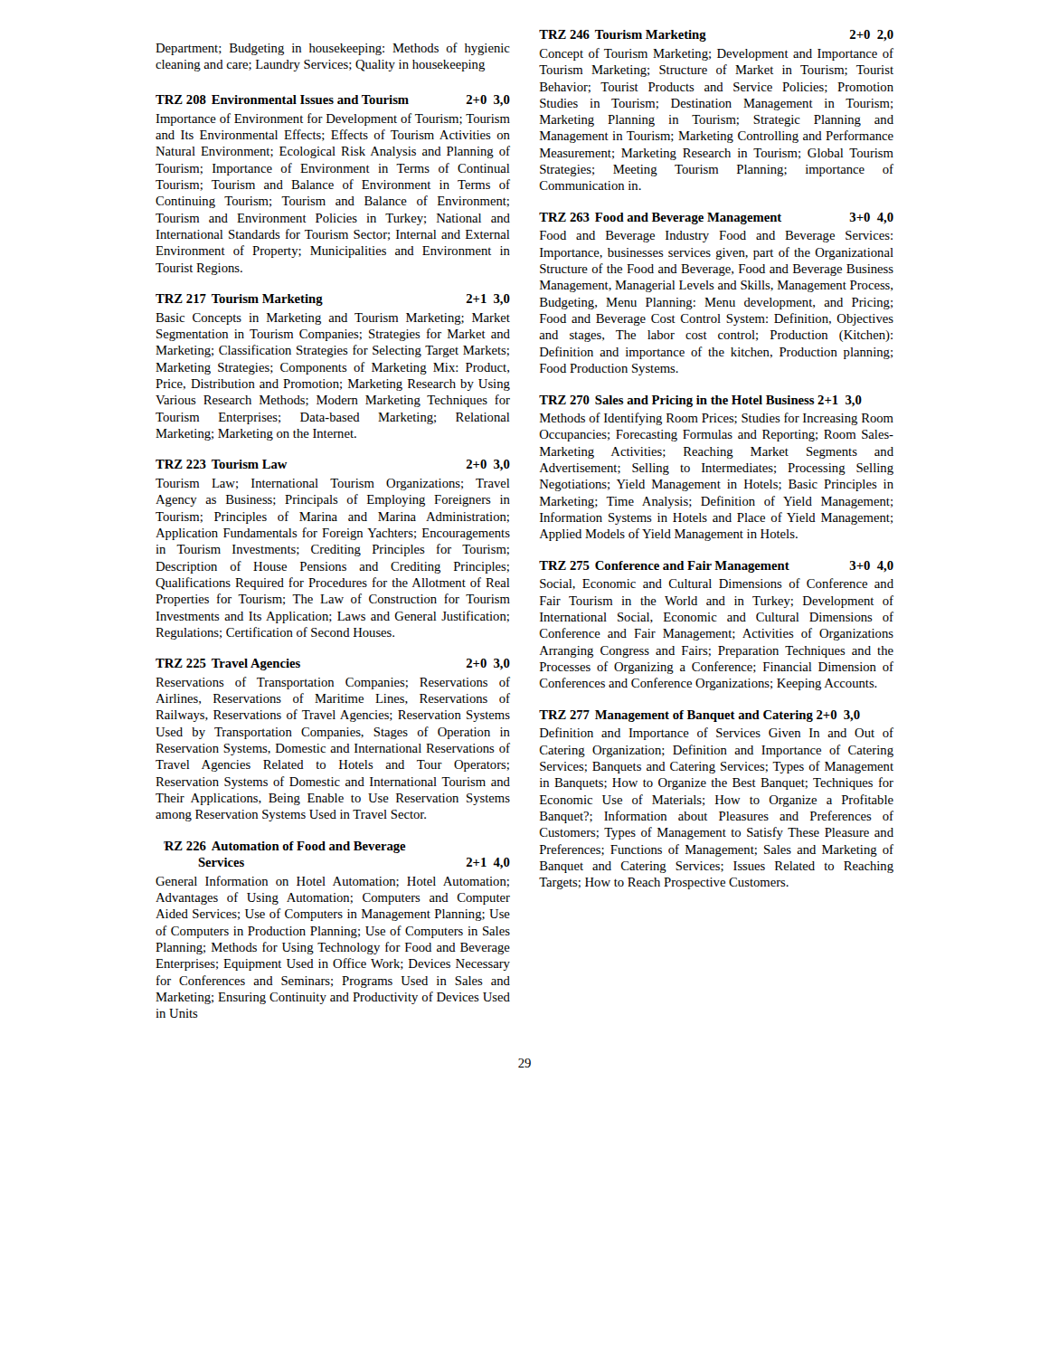Department; Budgeting in housekeeping: Methods of hygienic cleaning and care; Laundry Services; Quality in housekeeping
TRZ 208 Environmental Issues and Tourism2+0 3,0
Importance of Environment for Development of Tourism; Tourism and Its Environmental Effects; Effects of Tourism Activities on Natural Environment; Ecological Risk Analysis and Planning of Tourism; Importance of Environment in Terms of Continual Tourism; Tourism and Balance of Environment in Terms of Continuing Tourism; Tourism and Balance of Environment; Tourism and Environment Policies in Turkey; National and International Standards for Tourism Sector; Internal and External Environment of Property; Municipalities and Environment in Tourist Regions.
TRZ 217 Tourism Marketing2+1 3,0
Basic Concepts in Marketing and Tourism Marketing; Market Segmentation in Tourism Companies; Strategies for Market and Marketing; Classification Strategies for Selecting Target Markets; Marketing Strategies; Components of Marketing Mix: Product, Price, Distribution and Promotion; Marketing Research by Using Various Research Methods; Modern Marketing Techniques for Tourism Enterprises; Data-based Marketing; Relational Marketing; Marketing on the Internet.
TRZ 223 Tourism Law2+0 3,0
Tourism Law; International Tourism Organizations; Travel Agency as Business; Principals of Employing Foreigners in Tourism; Principles of Marina and Marina Administration; Application Fundamentals for Foreign Yachters; Encouragements in Tourism Investments; Crediting Principles for Tourism; Description of House Pensions and Crediting Principles; Qualifications Required for Procedures for the Allotment of Real Properties for Tourism; The Law of Construction for Tourism Investments and Its Application; Laws and General Justification; Regulations; Certification of Second Houses.
TRZ 225 Travel Agencies2+0 3,0
Reservations of Transportation Companies; Reservations of Airlines, Reservations of Maritime Lines, Reservations of Railways, Reservations of Travel Agencies; Reservation Systems Used by Transportation Companies, Stages of Operation in Reservation Systems, Domestic and International Reservations of Travel Agencies Related to Hotels and Tour Operators; Reservation Systems of Domestic and International Tourism and Their Applications, Being Enable to Use Reservation Systems among Reservation Systems Used in Travel Sector.
TRZ 226 Automation of Food and Beverage Services2+1 4,0
General Information on Hotel Automation; Hotel Automation; Advantages of Using Automation; Computers and Computer Aided Services; Use of Computers in Management Planning; Use of Computers in Production Planning; Use of Computers in Sales Planning; Methods for Using Technology for Food and Beverage Enterprises; Equipment Used in Office Work; Devices Necessary for Conferences and Seminars; Programs Used in Sales and Marketing; Ensuring Continuity and Productivity of Devices Used in Units
TRZ 246 Tourism Marketing2+0 2,0
Concept of Tourism Marketing; Development and Importance of Tourism Marketing; Structure of Market in Tourism; Tourist Behavior; Tourist Products and Service Policies; Promotion Studies in Tourism; Destination Management in Tourism; Marketing Planning in Tourism; Strategic Planning and Management in Tourism; Marketing Controlling and Performance Measurement; Marketing Research in Tourism; Global Tourism Strategies; Meeting Tourism Planning; importance of Communication in.
TRZ 263 Food and Beverage Management3+0 4,0
Food and Beverage Industry Food and Beverage Services: Importance, businesses services given, part of the Organizational Structure of the Food and Beverage, Food and Beverage Business Management, Managerial Levels and Skills, Management Process, Budgeting, Menu Planning: Menu development, and Pricing; Food and Beverage Cost Control System: Definition, Objectives and stages, The labor cost control; Production (Kitchen): Definition and importance of the kitchen, Production planning; Food Production Systems.
TRZ 270 Sales and Pricing in the Hotel Business 2+1 3,0
Methods of Identifying Room Prices; Studies for Increasing Room Occupancies; Forecasting Formulas and Reporting; Room Sales-Marketing Activities; Reaching Market Segments and Advertisement; Selling to Intermediates; Processing Selling Negotiations; Yield Management in Hotels; Basic Principles in Marketing; Time Analysis; Definition of Yield Management; Information Systems in Hotels and Place of Yield Management; Applied Models of Yield Management in Hotels.
TRZ 275 Conference and Fair Management3+0 4,0
Social, Economic and Cultural Dimensions of Conference and Fair Tourism in the World and in Turkey; Development of International Social, Economic and Cultural Dimensions of Conference and Fair Management; Activities of Organizations Arranging Congress and Fairs; Preparation Techniques and the Processes of Organizing a Conference; Financial Dimension of Conferences and Conference Organizations; Keeping Accounts.
TRZ 277 Management of Banquet and Catering 2+0 3,0
Definition and Importance of Services Given In and Out of Catering Organization; Definition and Importance of Catering Services; Banquets and Catering Services; Types of Management in Banquets; How to Organize the Best Banquet; Techniques for Economic Use of Materials; How to Organize a Profitable Banquet?; Information about Pleasures and Preferences of Customers; Types of Management to Satisfy These Pleasure and Preferences; Functions of Management; Sales and Marketing of Banquet and Catering Services; Issues Related to Reaching Targets; How to Reach Prospective Customers.
29